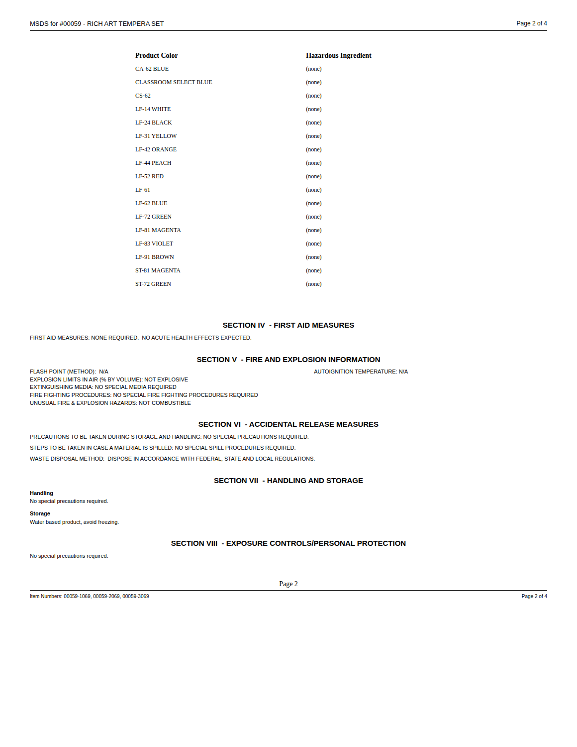MSDS for #00059 - RICH ART TEMPERA SET
Page 2 of 4
| Product Color | Hazardous Ingredient |
| --- | --- |
| CA-62 BLUE | (none) |
| CLASSROOM SELECT BLUE | (none) |
| CS-62 | (none) |
| LF-14 WHITE | (none) |
| LF-24 BLACK | (none) |
| LF-31 YELLOW | (none) |
| LF-42 ORANGE | (none) |
| LF-44 PEACH | (none) |
| LF-52 RED | (none) |
| LF-61 | (none) |
| LF-62 BLUE | (none) |
| LF-72 GREEN | (none) |
| LF-81 MAGENTA | (none) |
| LF-83 VIOLET | (none) |
| LF-91 BROWN | (none) |
| ST-81 MAGENTA | (none) |
| ST-72 GREEN | (none) |
SECTION IV - FIRST AID MEASURES
FIRST AID MEASURES: NONE REQUIRED. NO ACUTE HEALTH EFFECTS EXPECTED.
SECTION V - FIRE AND EXPLOSION INFORMATION
FLASH POINT (METHOD): N/A AUTOIGNITION TEMPERATURE: N/A
EXPLOSION LIMITS IN AIR (% BY VOLUME): NOT EXPLOSIVE
EXTINGUISHING MEDIA: NO SPECIAL MEDIA REQUIRED
FIRE FIGHTING PROCEDURES: NO SPECIAL FIRE FIGHTING PROCEDURES REQUIRED
UNUSUAL FIRE & EXPLOSION HAZARDS: NOT COMBUSTIBLE
SECTION VI - ACCIDENTAL RELEASE MEASURES
PRECAUTIONS TO BE TAKEN DURING STORAGE AND HANDLING: NO SPECIAL PRECAUTIONS REQUIRED.
STEPS TO BE TAKEN IN CASE A MATERIAL IS SPILLED: NO SPECIAL SPILL PROCEDURES REQUIRED.
WASTE DISPOSAL METHOD: DISPOSE IN ACCORDANCE WITH FEDERAL, STATE AND LOCAL REGULATIONS.
SECTION VII - HANDLING AND STORAGE
Handling
No special precautions required.
Storage
Water based product, avoid freezing.
SECTION VIII - EXPOSURE CONTROLS/PERSONAL PROTECTION
No special precautions required.
Page 2
Item Numbers: 00059-1069, 00059-2069, 00059-3069 Page 2 of 4